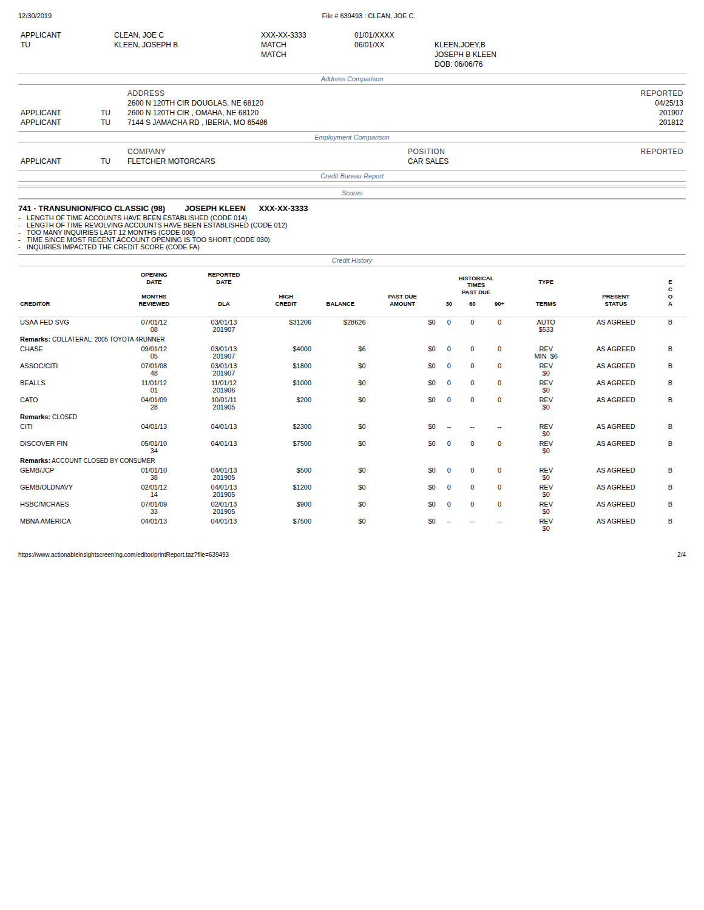12/30/2019
File # 639493 : CLEAN, JOE C.
| APPLICANT | | CLEAN, JOE C | XXX-XX-3333 | 01/01/XXXX | | |
| TU | | KLEEN, JOSEPH B | MATCH | 06/01/XX | KLEEN,JOEY,B | |
| | | | MATCH | | JOSEPH B KLEEN | |
| | | | | | DOB: 06/06/76 | |
Address Comparison
| | | ADDRESS | REPORTED |
| | | 2600 N 120TH CIR DOUGLAS, NE 68120 | 04/25/13 |
| APPLICANT | TU | 2600 N 120TH CIR , OMAHA, NE 68120 | 201907 |
| APPLICANT | TU | 7144 S JAMACHA RD , IBERIA, MO 65486 | 201812 |
Employment Comparison
| | | COMPANY | POSITION | REPORTED |
| APPLICANT | TU | FLETCHER MOTORCARS | CAR SALES | |
Credit Bureau Report
Scores
741 - TRANSUNION/FICO CLASSIC (98) JOSEPH KLEEN XXX-XX-3333
LENGTH OF TIME ACCOUNTS HAVE BEEN ESTABLISHED (CODE 014)
LENGTH OF TIME REVOLVING ACCOUNTS HAVE BEEN ESTABLISHED (CODE 012)
TOO MANY INQUIRIES LAST 12 MONTHS (CODE 008)
TIME SINCE MOST RECENT ACCOUNT OPENING IS TOO SHORT (CODE 030)
INQUIRIES IMPACTED THE CREDIT SCORE (CODE FA)
Credit History
| CREDITOR | OPENING DATE MONTHS REVIEWED | REPORTED DATE DLA | HIGH CREDIT | BALANCE | PAST DUE AMOUNT | HISTORICAL TIMES PAST DUE | TYPE TERMS | PRESENT STATUS | E C O A |
| --- | --- | --- | --- | --- | --- | --- | --- | --- | --- |
| 30 | 60 | 90+ |
| USAA FED SVG | 07/01/12 08 | 03/01/13 201907 | $31206 | $28626 | $0 | 0 | 0 | 0 | AUTO $533 | AS AGREED | B |
| Remarks: COLLATERAL: 2005 TOYOTA 4RUNNER |
| CHASE | 09/01/12 05 | 03/01/13 201907 | $4000 | $6 | $0 | 0 | 0 | 0 | REV MIN $6 | AS AGREED | B |
| ASSOC/CITI | 07/01/08 48 | 03/01/13 201907 | $1800 | $0 | $0 | 0 | 0 | 0 | REV $0 | AS AGREED | B |
| BEALLS | 11/01/12 01 | 11/01/12 201906 | $1000 | $0 | $0 | 0 | 0 | 0 | REV $0 | AS AGREED | B |
| CATO | 04/01/09 28 | 10/01/11 201905 | $200 | $0 | $0 | 0 | 0 | 0 | REV $0 | AS AGREED | B |
| Remarks: CLOSED |
| CITI | 04/01/13 | 04/01/13 | $2300 | $0 | $0 | -- | -- | -- | REV $0 | AS AGREED | B |
| DISCOVER FIN | 05/01/10 34 | 04/01/13 | $7500 | $0 | $0 | 0 | 0 | 0 | REV $0 | AS AGREED | B |
| Remarks: ACCOUNT CLOSED BY CONSUMER |
| GEMB/JCP | 01/01/10 38 | 04/01/13 201905 | $500 | $0 | $0 | 0 | 0 | 0 | REV $0 | AS AGREED | B |
| GEMB/OLDNAVY | 02/01/12 14 | 04/01/13 201905 | $1200 | $0 | $0 | 0 | 0 | 0 | REV $0 | AS AGREED | B |
| HSBC/MCRAES | 07/01/09 33 | 02/01/13 201905 | $900 | $0 | $0 | 0 | 0 | 0 | REV $0 | AS AGREED | B |
| MBNA AMERICA | 04/01/13 | 04/01/13 | $7500 | $0 | $0 | -- | -- | -- | REV $0 | AS AGREED | B |
https://www.actionableinsightscreening.com/editor/printReport.taz?file=639493
2/4